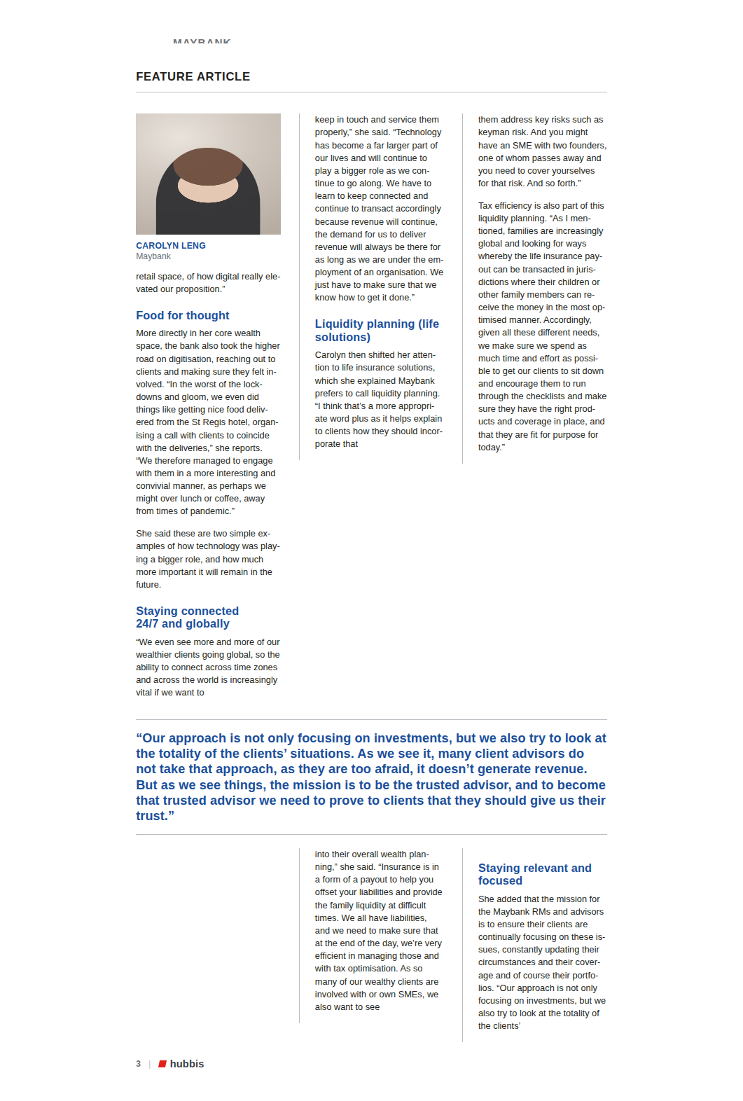MAYBANK
FEATURE ARTICLE
Carolyn Leng Maybank
retail space, of how digital really elevated our proposition.”
Food for thought
More directly in her core wealth space, the bank also took the higher road on digitisation, reaching out to clients and making sure they felt involved. “In the worst of the lockdowns and gloom, we even did things like getting nice food delivered from the St Regis hotel, organising a call with clients to coincide with the deliveries,” she reports. “We therefore managed to engage with them in a more interesting and convivial manner, as perhaps we might over lunch or coffee, away from times of pandemic.”
She said these are two simple examples of how technology was playing a bigger role, and how much more important it will remain in the future.
Staying connected
24/7 and globally
“We even see more and more of our wealthier clients going global, so the ability to connect across time zones and across the world is increasingly vital if we want to
keep in touch and service them properly,” she said. “Technology has become a far larger part of our lives and will continue to play a bigger role as we continue to go along. We have to learn to keep connected and continue to transact accordingly because revenue will continue, the demand for us to deliver revenue will always be there for as long as we are under the employment of an organisation. We just have to make sure that we know how to get it done.”
Liquidity planning (life solutions)
Carolyn then shifted her attention to life insurance solutions, which she explained Maybank prefers to call liquidity planning. “I think that’s a more appropriate word plus as it helps explain to clients how they should incorporate that
them address key risks such as keyman risk. And you might have an SME with two founders, one of whom passes away and you need to cover yourselves for that risk. And so forth.”
Tax efficiency is also part of this liquidity planning. “As I mentioned, families are increasingly global and looking for ways whereby the life insurance payout can be transacted in jurisdictions where their children or other family members can receive the money in the most optimised manner. Accordingly, given all these different needs, we make sure we spend as much time and effort as possible to get our clients to sit down and encourage them to run through the checklists and make sure they have the right products and coverage in place, and that they are fit for purpose for today.”
“Our approach is not only focusing on investments, but we also try to look at the totality of the clients’ situations. As we see it, many client advisors do not take that approach, as they are too afraid, it doesn’t generate revenue. But as we see things, the mission is to be the trusted advisor, and to become that trusted advisor we need to prove to clients that they should give us their trust.”
into their overall wealth planning,” she said. “Insurance is in a form of a payout to help you offset your liabilities and provide the family liquidity at difficult times. We all have liabilities, and we need to make sure that at the end of the day, we’re very efficient in managing those and with tax optimisation. As so many of our wealthy clients are involved with or own SMEs, we also want to see
Staying relevant and focused
She added that the mission for the Maybank RMs and advisors is to ensure their clients are continually focusing on these issues, constantly updating their circumstances and their coverage and of course their portfolios. “Our approach is not only focusing on investments, but we also try to look at the totality of the clients’
3 | hubbis